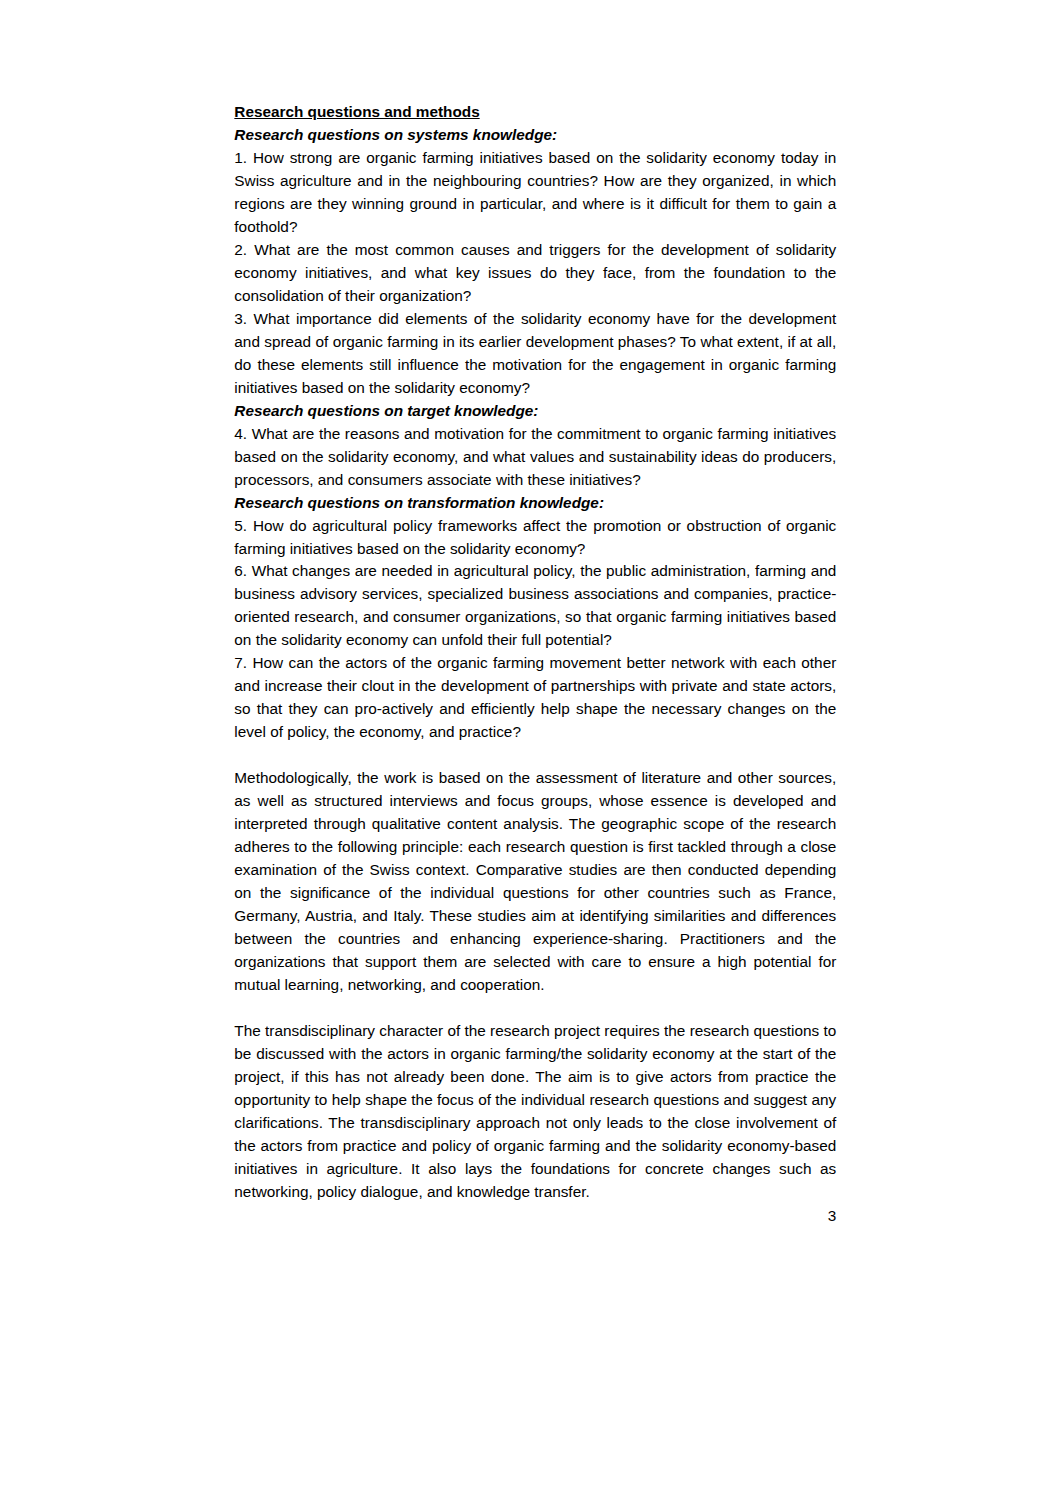Research questions and methods
Research questions on systems knowledge:
1. How strong are organic farming initiatives based on the solidarity economy today in Swiss agriculture and in the neighbouring countries? How are they organized, in which regions are they winning ground in particular, and where is it difficult for them to gain a foothold?
2. What are the most common causes and triggers for the development of solidarity economy initiatives, and what key issues do they face, from the foundation to the consolidation of their organization?
3. What importance did elements of the solidarity economy have for the development and spread of organic farming in its earlier development phases? To what extent, if at all, do these elements still influence the motivation for the engagement in organic farming initiatives based on the solidarity economy?
Research questions on target knowledge:
4. What are the reasons and motivation for the commitment to organic farming initiatives based on the solidarity economy, and what values and sustainability ideas do producers, processors, and consumers associate with these initiatives?
Research questions on transformation knowledge:
5. How do agricultural policy frameworks affect the promotion or obstruction of organic farming initiatives based on the solidarity economy?
6. What changes are needed in agricultural policy, the public administration, farming and business advisory services, specialized business associations and companies, practice-oriented research, and consumer organizations, so that organic farming initiatives based on the solidarity economy can unfold their full potential?
7. How can the actors of the organic farming movement better network with each other and increase their clout in the development of partnerships with private and state actors, so that they can pro-actively and efficiently help shape the necessary changes on the level of policy, the economy, and practice?
Methodologically, the work is based on the assessment of literature and other sources, as well as structured interviews and focus groups, whose essence is developed and interpreted through qualitative content analysis. The geographic scope of the research adheres to the following principle: each research question is first tackled through a close examination of the Swiss context. Comparative studies are then conducted depending on the significance of the individual questions for other countries such as France, Germany, Austria, and Italy. These studies aim at identifying similarities and differences between the countries and enhancing experience-sharing. Practitioners and the organizations that support them are selected with care to ensure a high potential for mutual learning, networking, and cooperation.
The transdisciplinary character of the research project requires the research questions to be discussed with the actors in organic farming/the solidarity economy at the start of the project, if this has not already been done. The aim is to give actors from practice the opportunity to help shape the focus of the individual research questions and suggest any clarifications. The transdisciplinary approach not only leads to the close involvement of the actors from practice and policy of organic farming and the solidarity economy-based initiatives in agriculture. It also lays the foundations for concrete changes such as networking, policy dialogue, and knowledge transfer.
3